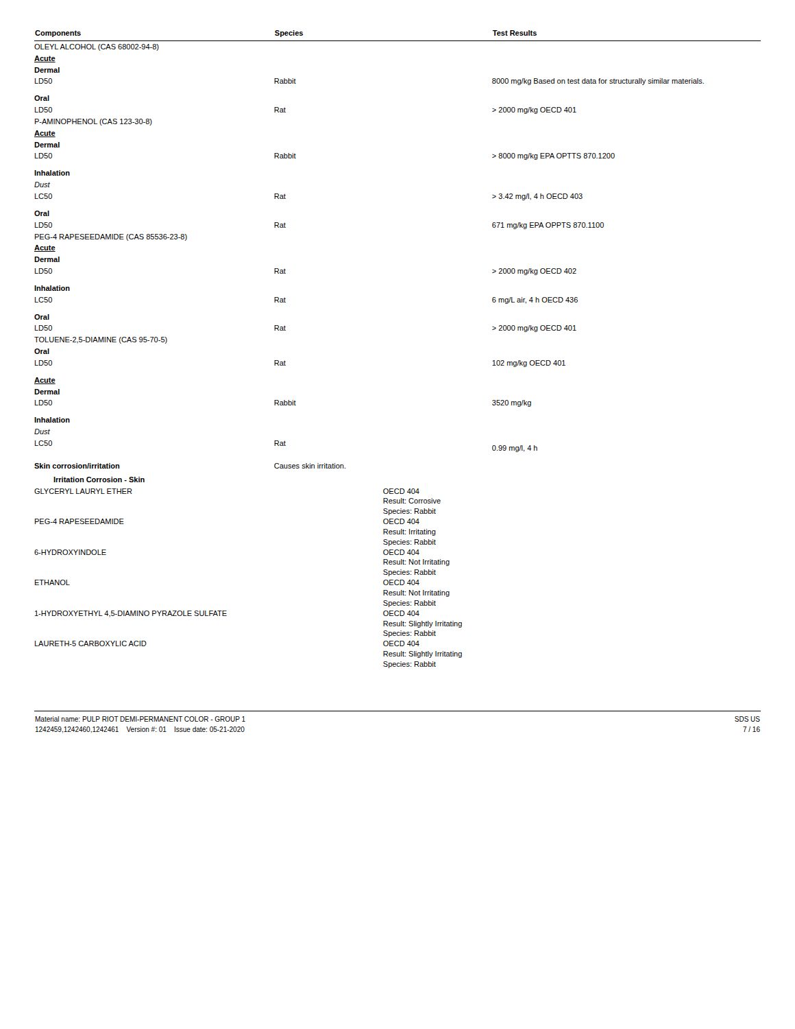| Components | Species | Test Results |
| --- | --- | --- |
| OLEYL ALCOHOL (CAS 68002-94-8) |
| Acute | | |
| Dermal | | |
| LD50 | Rabbit | 8000 mg/kg Based on test data for structurally similar materials. |
| Oral | | |
| LD50 | Rat | > 2000 mg/kg OECD 401 |
| P-AMINOPHENOL (CAS 123-30-8) |
| Acute | | |
| Dermal | | |
| LD50 | Rabbit | > 8000 mg/kg EPA OPTTS 870.1200 |
| Inhalation | | |
| Dust | | |
| LC50 | Rat | > 3.42 mg/l, 4 h OECD 403 |
| Oral | | |
| LD50 | Rat | 671 mg/kg EPA OPPTS 870.1100 |
| PEG-4 RAPESEEDAMIDE (CAS 85536-23-8) |
| Acute | | |
| Dermal | | |
| LD50 | Rat | > 2000 mg/kg OECD 402 |
| Inhalation | | |
| LC50 | Rat | 6 mg/L air, 4 h OECD 436 |
| Oral | | |
| LD50 | Rat | > 2000 mg/kg OECD 401 |
| TOLUENE-2,5-DIAMINE (CAS 95-70-5) |
| Oral | | |
| LD50 | Rat | 102 mg/kg OECD 401 |
| Acute | | |
| Dermal | | |
| LD50 | Rabbit | 3520 mg/kg |
| Inhalation | | |
| Dust | | |
| LC50 | Rat | 0.99 mg/l, 4 h |
| Skin corrosion/irritation | Causes skin irritation. | |
Irritation Corrosion - Skin
| GLYCERYL LAURYL ETHER | OECD 404 Result: Corrosive Species: Rabbit |
| PEG-4 RAPESEEDAMIDE | OECD 404 Result: Irritating Species: Rabbit |
| 6-HYDROXYINDOLE | OECD 404 Result: Not Irritating Species: Rabbit |
| ETHANOL | OECD 404 Result: Not Irritating Species: Rabbit |
| 1-HYDROXYETHYL 4,5-DIAMINO PYRAZOLE SULFATE | OECD 404 Result: Slightly Irritating Species: Rabbit |
| LAURETH-5 CARBOXYLIC ACID | OECD 404 Result: Slightly Irritating Species: Rabbit |
| Material name: PULP RIOT DEMI-PERMANENT COLOR - GROUP 1 | SDS US |
| 1242459,1242460,1242461 Version #: 01 Issue date: 05-21-2020 | 7 / 16 |